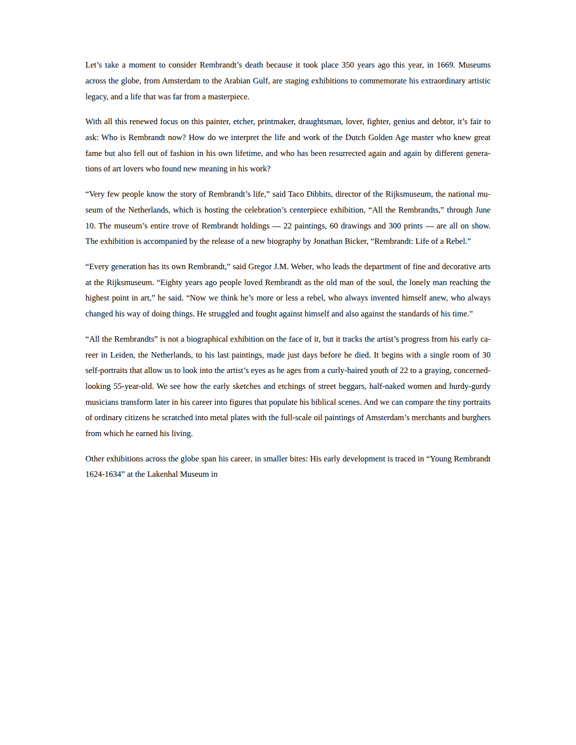Let’s take a moment to consider Rembrandt’s death because it took place 350 years ago this year, in 1669. Museums across the globe, from Amsterdam to the Arabian Gulf, are staging exhibitions to commemorate his extraordinary artistic legacy, and a life that was far from a masterpiece.
With all this renewed focus on this painter, etcher, printmaker, draughtsman, lover, fighter, genius and debtor, it’s fair to ask: Who is Rembrandt now? How do we interpret the life and work of the Dutch Golden Age master who knew great fame but also fell out of fashion in his own lifetime, and who has been resurrected again and again by different generations of art lovers who found new meaning in his work?
“Very few people know the story of Rembrandt’s life,” said Taco Dibbits, director of the Rijksmuseum, the national museum of the Netherlands, which is hosting the celebration’s centerpiece exhibition, “All the Rembrandts,” through June 10. The museum’s entire trove of Rembrandt holdings — 22 paintings, 60 drawings and 300 prints — are all on show. The exhibition is accompanied by the release of a new biography by Jonathan Bicker, “Rembrandt: Life of a Rebel.”
“Every generation has its own Rembrandt,” said Gregor J.M. Weber, who leads the department of fine and decorative arts at the Rijksmuseum. “Eighty years ago people loved Rembrandt as the old man of the soul, the lonely man reaching the highest point in art,” he said. “Now we think he’s more or less a rebel, who always invented himself anew, who always changed his way of doing things. He struggled and fought against himself and also against the standards of his time.”
“All the Rembrandts” is not a biographical exhibition on the face of it, but it tracks the artist’s progress from his early career in Leiden, the Netherlands, to his last paintings, made just days before he died. It begins with a single room of 30 self-portraits that allow us to look into the artist’s eyes as he ages from a curly-haired youth of 22 to a graying, concerned-looking 55-year-old. We see how the early sketches and etchings of street beggars, half-naked women and hurdy-gurdy musicians transform later in his career into figures that populate his biblical scenes. And we can compare the tiny portraits of ordinary citizens he scratched into metal plates with the full-scale oil paintings of Amsterdam’s merchants and burghers from which he earned his living.
Other exhibitions across the globe span his career, in smaller bites: His early development is traced in “Young Rembrandt 1624-1634” at the Lakenhal Museum in